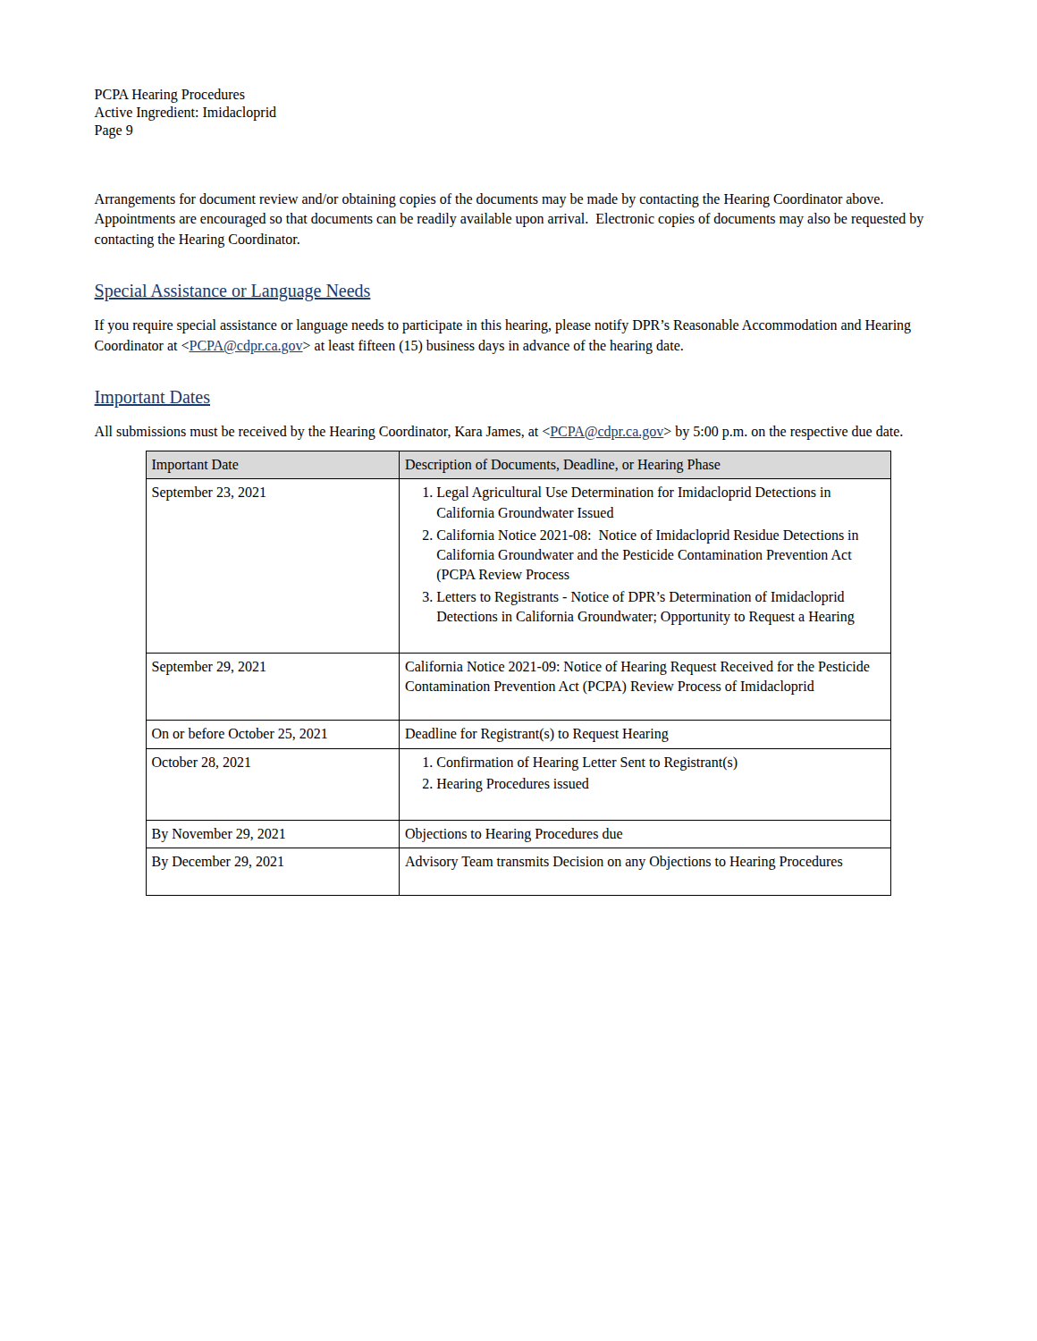PCPA Hearing Procedures
Active Ingredient: Imidacloprid
Page 9
Arrangements for document review and/or obtaining copies of the documents may be made by contacting the Hearing Coordinator above. Appointments are encouraged so that documents can be readily available upon arrival. Electronic copies of documents may also be requested by contacting the Hearing Coordinator.
Special Assistance or Language Needs
If you require special assistance or language needs to participate in this hearing, please notify DPR’s Reasonable Accommodation and Hearing Coordinator at <PCPA@cdpr.ca.gov> at least fifteen (15) business days in advance of the hearing date.
Important Dates
All submissions must be received by the Hearing Coordinator, Kara James, at <PCPA@cdpr.ca.gov> by 5:00 p.m. on the respective due date.
| Important Date | Description of Documents, Deadline, or Hearing Phase |
| --- | --- |
| September 23, 2021 | Legal Agricultural Use Determination for Imidacloprid Detections in California Groundwater Issued California Notice 2021-08: Notice of Imidacloprid Residue Detections in California Groundwater and the Pesticide Contamination Prevention Act (PCPA Review Process Letters to Registrants - Notice of DPR’s Determination of Imidacloprid Detections in California Groundwater; Opportunity to Request a Hearing |
| September 29, 2021 | California Notice 2021-09: Notice of Hearing Request Received for the Pesticide Contamination Prevention Act (PCPA) Review Process of Imidacloprid |
| On or before October 25, 2021 | Deadline for Registrant(s) to Request Hearing |
| October 28, 2021 | Confirmation of Hearing Letter Sent to Registrant(s) Hearing Procedures issued |
| By November 29, 2021 | Objections to Hearing Procedures due |
| By December 29, 2021 | Advisory Team transmits Decision on any Objections to Hearing Procedures |